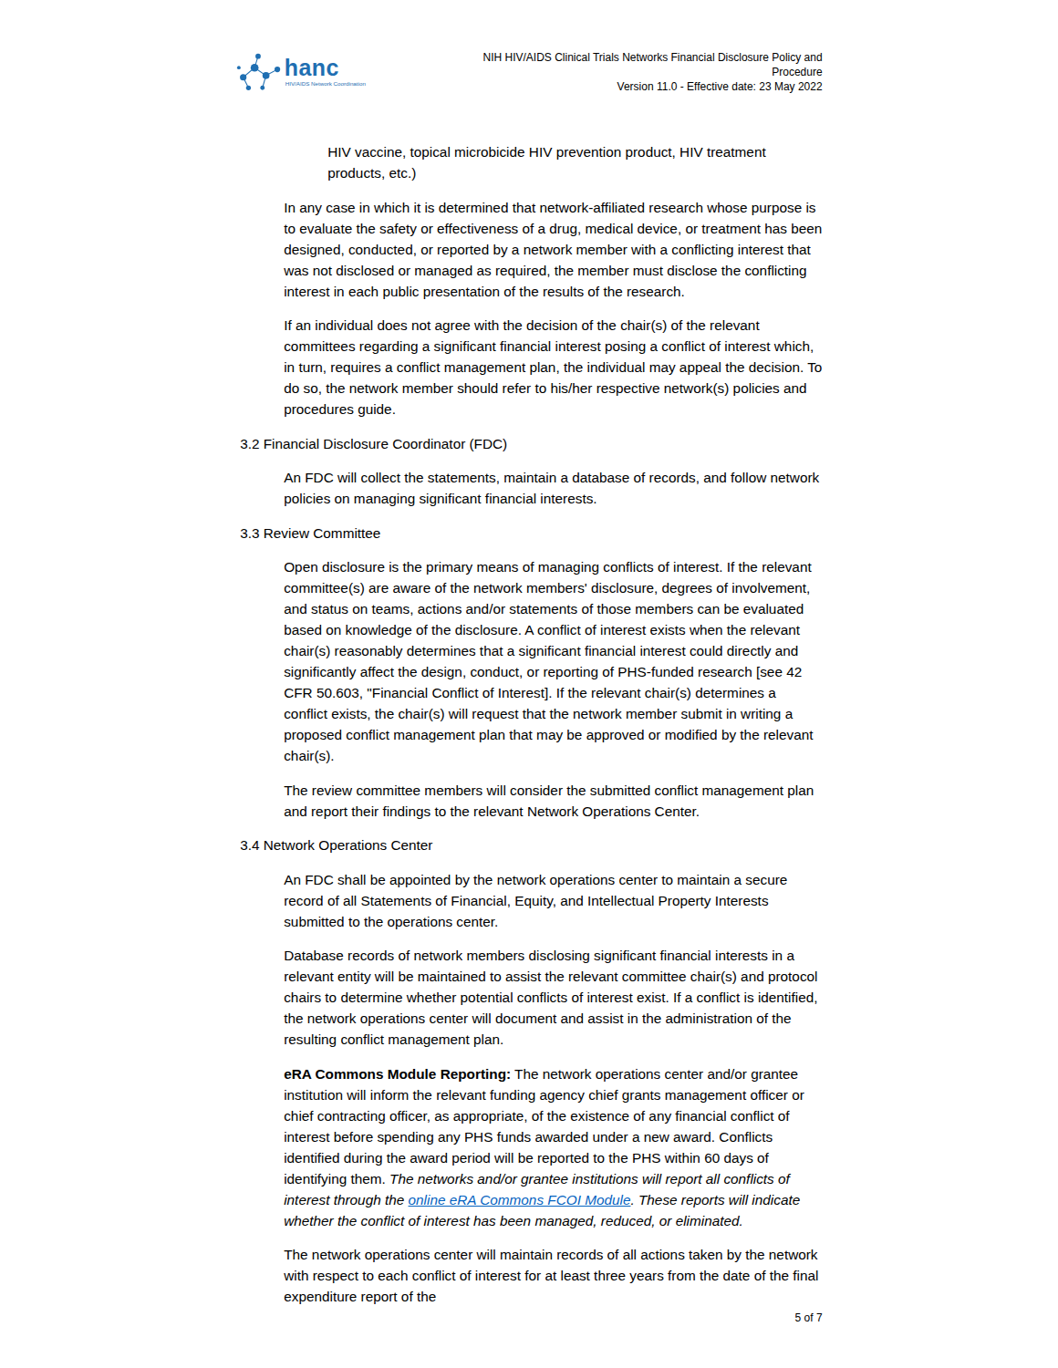hanc HIV/AIDS Network Coordination
NIH HIV/AIDS Clinical Trials Networks Financial Disclosure Policy and Procedure
Version 11.0 - Effective date: 23 May 2022
HIV vaccine, topical microbicide HIV prevention product, HIV treatment products, etc.)
In any case in which it is determined that network-affiliated research whose purpose is to evaluate the safety or effectiveness of a drug, medical device, or treatment has been designed, conducted, or reported by a network member with a conflicting interest that was not disclosed or managed as required, the member must disclose the conflicting interest in each public presentation of the results of the research.
If an individual does not agree with the decision of the chair(s) of the relevant committees regarding a significant financial interest posing a conflict of interest which, in turn, requires a conflict management plan, the individual may appeal the decision. To do so, the network member should refer to his/her respective network(s) policies and procedures guide.
3.2 Financial Disclosure Coordinator (FDC)
An FDC will collect the statements, maintain a database of records, and follow network policies on managing significant financial interests.
3.3 Review Committee
Open disclosure is the primary means of managing conflicts of interest. If the relevant committee(s) are aware of the network members' disclosure, degrees of involvement, and status on teams, actions and/or statements of those members can be evaluated based on knowledge of the disclosure. A conflict of interest exists when the relevant chair(s) reasonably determines that a significant financial interest could directly and significantly affect the design, conduct, or reporting of PHS-funded research [see 42 CFR 50.603, "Financial Conflict of Interest]. If the relevant chair(s) determines a conflict exists, the chair(s) will request that the network member submit in writing a proposed conflict management plan that may be approved or modified by the relevant chair(s).
The review committee members will consider the submitted conflict management plan and report their findings to the relevant Network Operations Center.
3.4 Network Operations Center
An FDC shall be appointed by the network operations center to maintain a secure record of all Statements of Financial, Equity, and Intellectual Property Interests submitted to the operations center.
Database records of network members disclosing significant financial interests in a relevant entity will be maintained to assist the relevant committee chair(s) and protocol chairs to determine whether potential conflicts of interest exist. If a conflict is identified, the network operations center will document and assist in the administration of the resulting conflict management plan.
eRA Commons Module Reporting: The network operations center and/or grantee institution will inform the relevant funding agency chief grants management officer or chief contracting officer, as appropriate, of the existence of any financial conflict of interest before spending any PHS funds awarded under a new award. Conflicts identified during the award period will be reported to the PHS within 60 days of identifying them. The networks and/or grantee institutions will report all conflicts of interest through the online eRA Commons FCOI Module. These reports will indicate whether the conflict of interest has been managed, reduced, or eliminated.
The network operations center will maintain records of all actions taken by the network with respect to each conflict of interest for at least three years from the date of the final expenditure report of the
5 of 7